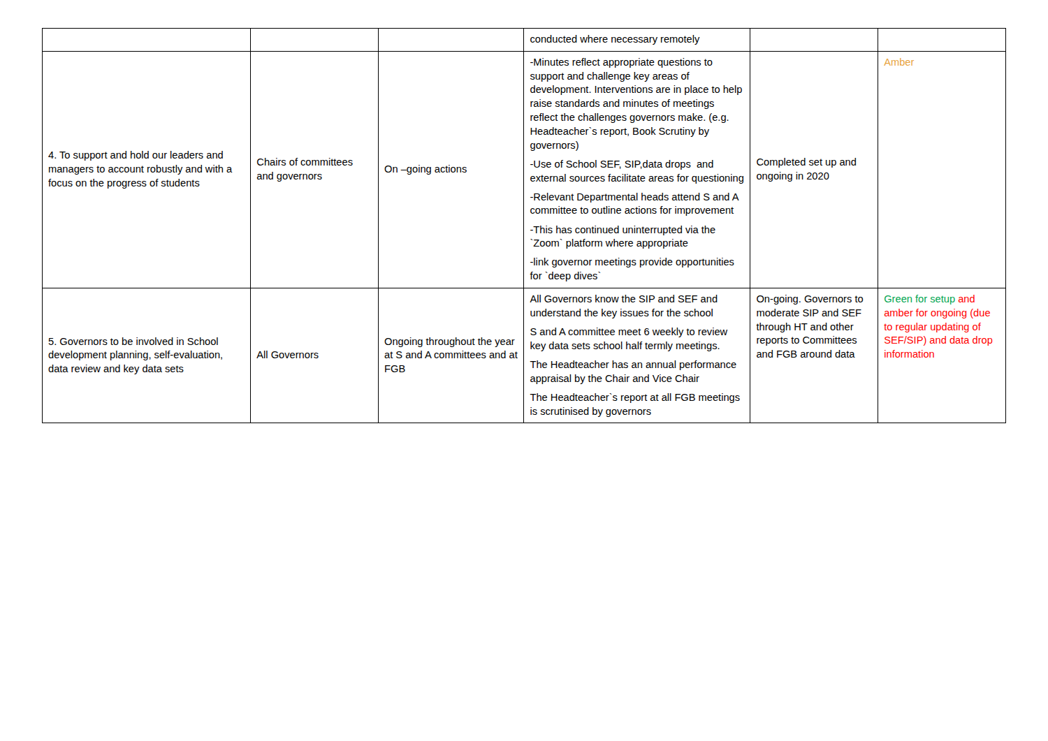| | | | conducted where necessary remotely | | |
| 4. To support and hold our leaders and managers to account robustly and with a focus on the progress of students | Chairs of committees and governors | On –going actions | -Minutes reflect appropriate questions to support and challenge key areas of development. Interventions are in place to help raise standards and minutes of meetings reflect the challenges governors make. (e.g. Headteacher`s report, Book Scrutiny by governors) -Use of School SEF, SIP,data drops and external sources facilitate areas for questioning -Relevant Departmental heads attend S and A committee to outline actions for improvement -This has continued uninterrupted via the `Zoom` platform where appropriate -link governor meetings provide opportunities for `deep dives` | Completed set up and ongoing in 2020 | Amber |
| 5. Governors to be involved in School development planning, self-evaluation, data review and key data sets | All Governors | Ongoing throughout the year at S and A committees and at FGB | All Governors know the SIP and SEF and understand the key issues for the school S and A committee meet 6 weekly to review key data sets school half termly meetings. The Headteacher has an annual performance appraisal by the Chair and Vice Chair The Headteacher`s report at all FGB meetings is scrutinised by governors | On-going. Governors to moderate SIP and SEF through HT and other reports to Committees and FGB around data | Green for setup and amber for ongoing (due to regular updating of SEF/SIP) and data drop information |